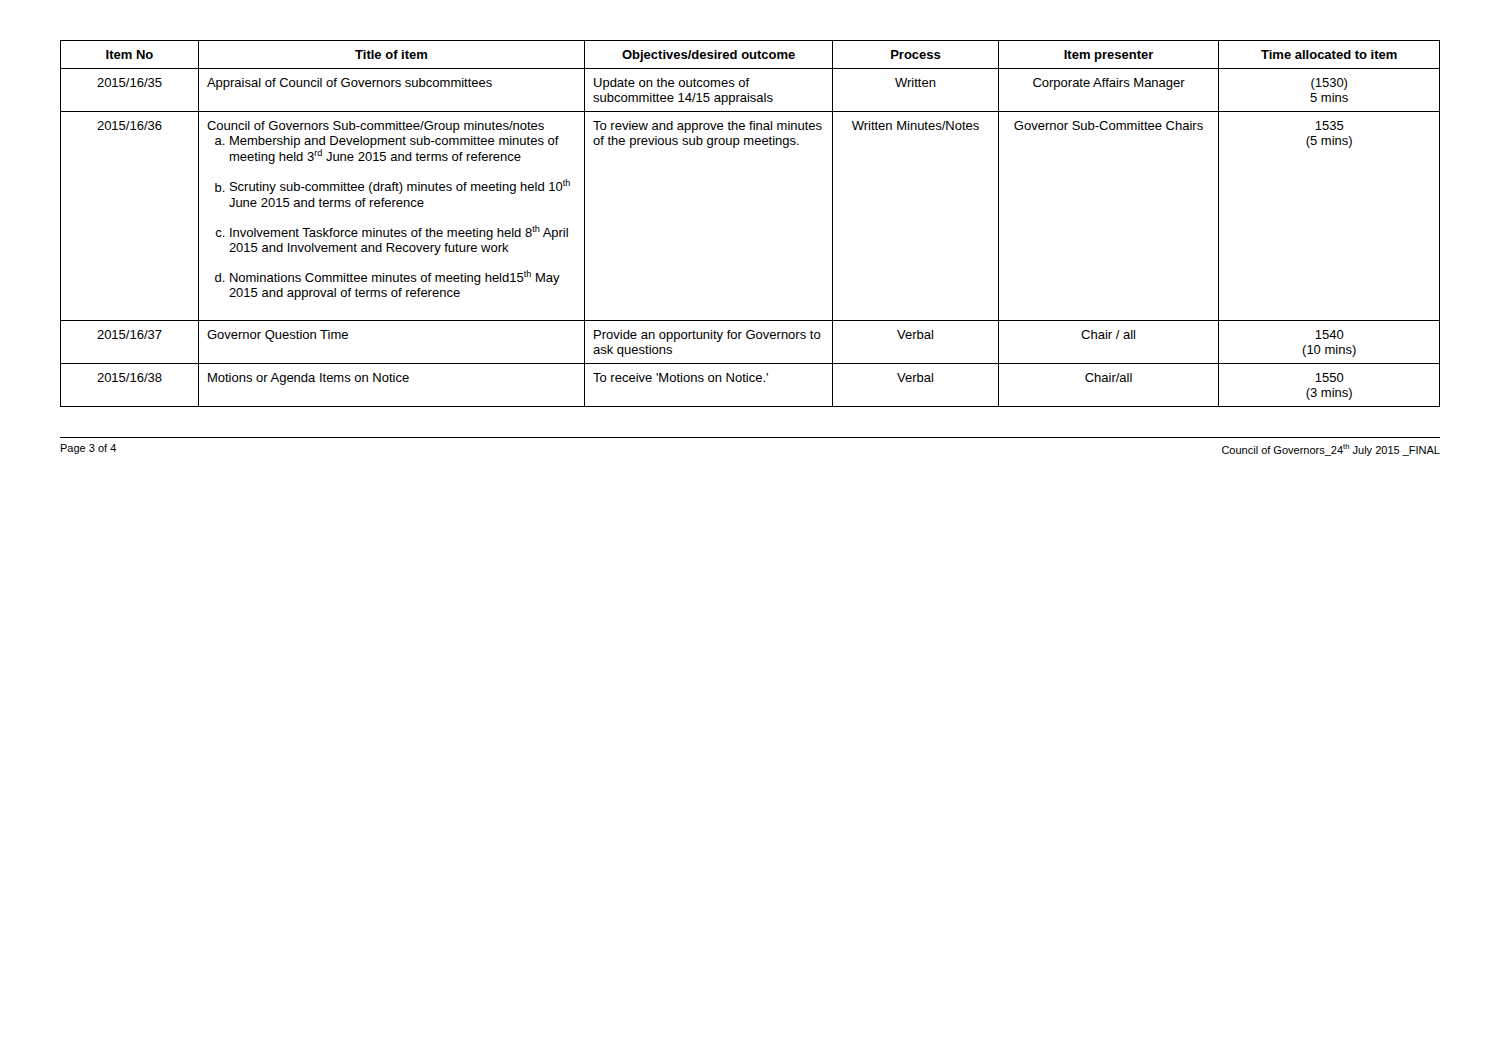| Item No | Title of item | Objectives/desired outcome | Process | Item presenter | Time allocated to item |
| --- | --- | --- | --- | --- | --- |
| 2015/16/35 | Appraisal of Council of Governors subcommittees | Update on the outcomes of subcommittee 14/15 appraisals | Written | Corporate Affairs Manager | (1530) 5 mins |
| 2015/16/36 | Council of Governors Sub-committee/Group minutes/notes Membership and Development sub-committee minutes of meeting held 3 rd June 2015 and terms of reference Scrutiny sub-committee (draft) minutes of meeting held 10 th June 2015 and terms of reference Involvement Taskforce minutes of the meeting held 8 th April 2015 and Involvement and Recovery future work Nominations Committee minutes of meeting held15 th May 2015 and approval of terms of reference | To review and approve the final minutes of the previous sub group meetings. | Written Minutes/Notes | Governor Sub-Committee Chairs | 1535 (5 mins) |
| 2015/16/37 | Governor Question Time | Provide an opportunity for Governors to ask questions | Verbal | Chair / all | 1540 (10 mins) |
| 2015/16/38 | Motions or Agenda Items on Notice | To receive 'Motions on Notice.' | Verbal | Chair/all | 1550 (3 mins) |
Page 3 of 4 Council of Governors_24th July 2015 _FINAL